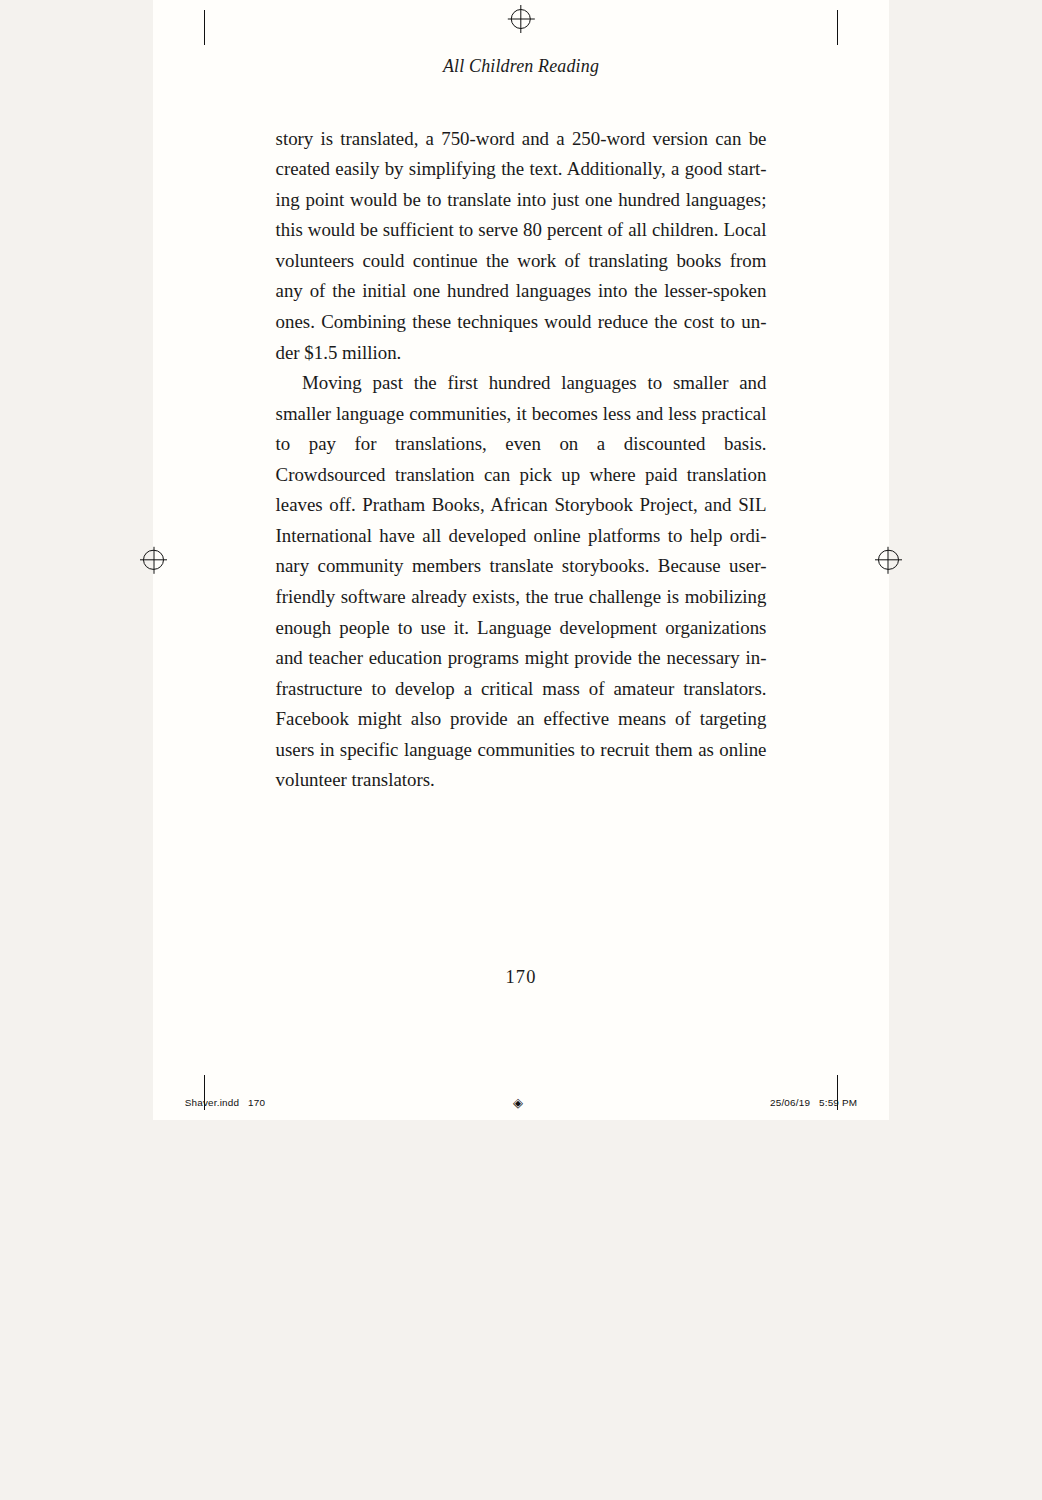All Children Reading
story is translated, a 750-word and a 250-word version can be created easily by simplifying the text. Additionally, a good starting point would be to translate into just one hundred languages; this would be sufficient to serve 80 percent of all children. Local volunteers could continue the work of translating books from any of the initial one hundred languages into the lesser-spoken ones. Combining these techniques would reduce the cost to under $1.5 million.
Moving past the first hundred languages to smaller and smaller language communities, it becomes less and less practical to pay for translations, even on a discounted basis. Crowdsourced translation can pick up where paid translation leaves off. Pratham Books, African Storybook Project, and SIL International have all developed online platforms to help ordinary community members translate storybooks. Because user-friendly software already exists, the true challenge is mobilizing enough people to use it. Language development organizations and teacher education programs might provide the necessary infrastructure to develop a critical mass of amateur translators. Facebook might also provide an effective means of targeting users in specific language communities to recruit them as online volunteer translators.
170
Shaver.indd 170 ◈ 25/06/19 5:59 PM